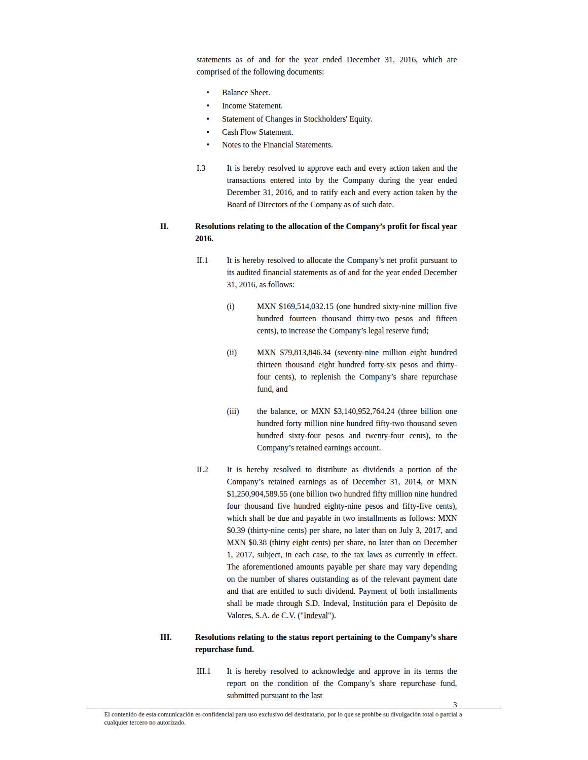statements as of and for the year ended December 31, 2016, which are comprised of the following documents:
Balance Sheet.
Income Statement.
Statement of Changes in Stockholders' Equity.
Cash Flow Statement.
Notes to the Financial Statements.
I.3
It is hereby resolved to approve each and every action taken and the transactions entered into by the Company during the year ended December 31, 2016, and to ratify each and every action taken by the Board of Directors of the Company as of such date.
II.
Resolutions relating to the allocation of the Company’s profit for fiscal year 2016.
II.1
It is hereby resolved to allocate the Company’s net profit pursuant to its audited financial statements as of and for the year ended December 31, 2016, as follows:
(i)
MXN $169,514,032.15 (one hundred sixty-nine million five hundred fourteen thousand thirty-two pesos and fifteen cents), to increase the Company’s legal reserve fund;
(ii)
MXN $79,813,846.34 (seventy-nine million eight hundred thirteen thousand eight hundred forty-six pesos and thirty-four cents), to replenish the Company’s share repurchase fund, and
(iii)
the balance, or MXN $3,140,952,764.24 (three billion one hundred forty million nine hundred fifty-two thousand seven hundred sixty-four pesos and twenty-four cents), to the Company’s retained earnings account.
II.2
It is hereby resolved to distribute as dividends a portion of the Company’s retained earnings as of December 31, 2014, or MXN $1,250,904,589.55 (one billion two hundred fifty million nine hundred four thousand five hundred eighty-nine pesos and fifty-five cents), which shall be due and payable in two installments as follows: MXN $0.39 (thirty-nine cents) per share, no later than on July 3, 2017, and MXN $0.38 (thirty eight cents) per share, no later than on December 1, 2017, subject, in each case, to the tax laws as currently in effect. The aforementioned amounts payable per share may vary depending on the number of shares outstanding as of the relevant payment date and that are entitled to such dividend. Payment of both installments shall be made through S.D. Indeval, Institución para el Depósito de Valores, S.A. de C.V. ("Indeval").
III.
Resolutions relating to the status report pertaining to the Company’s share repurchase fund.
III.1
It is hereby resolved to acknowledge and approve in its terms the report on the condition of the Company’s share repurchase fund, submitted pursuant to the last
3
El contenido de esta comunicación es confidencial para uso exclusivo del destinatario, por lo que se prohíbe su divulgación total o parcial a cualquier tercero no autorizado.